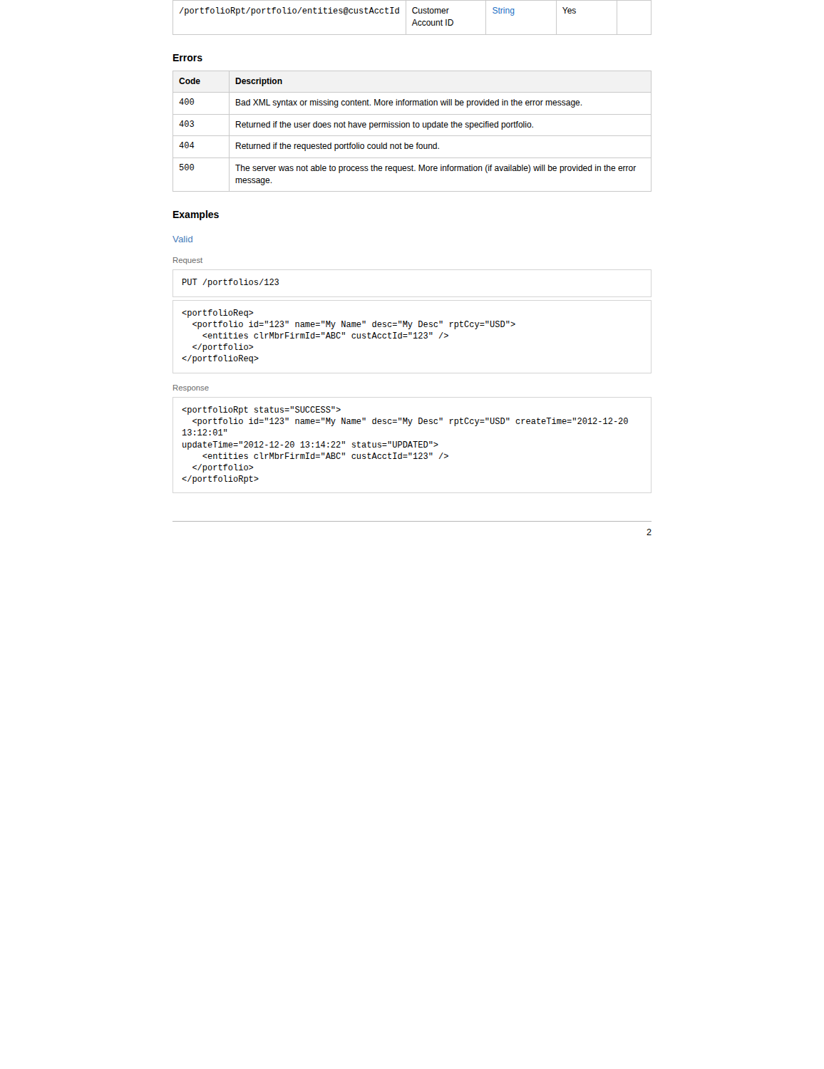| /portfolioRpt/portfolio/entities@custAcctId | Customer Account ID | String | Yes | |
Errors
| Code | Description |
| --- | --- |
| 400 | Bad XML syntax or missing content. More information will be provided in the error message. |
| 403 | Returned if the user does not have permission to update the specified portfolio. |
| 404 | Returned if the requested portfolio could not be found. |
| 500 | The server was not able to process the request. More information (if available) will be provided in the error message. |
Examples
Valid
Request
PUT /portfolios/123
<portfolioReq>
  <portfolio id="123" name="My Name" desc="My Desc" rptCcy="USD">
    <entities clrMbrFirmId="ABC" custAcctId="123" />
  </portfolio>
</portfolioReq>
Response
<portfolioRpt status="SUCCESS">
  <portfolio id="123" name="My Name" desc="My Desc" rptCcy="USD" createTime="2012-12-20 13:12:01"
updateTime="2012-12-20 13:14:22" status="UPDATED">
    <entities clrMbrFirmId="ABC" custAcctId="123" />
  </portfolio>
</portfolioRpt>
2